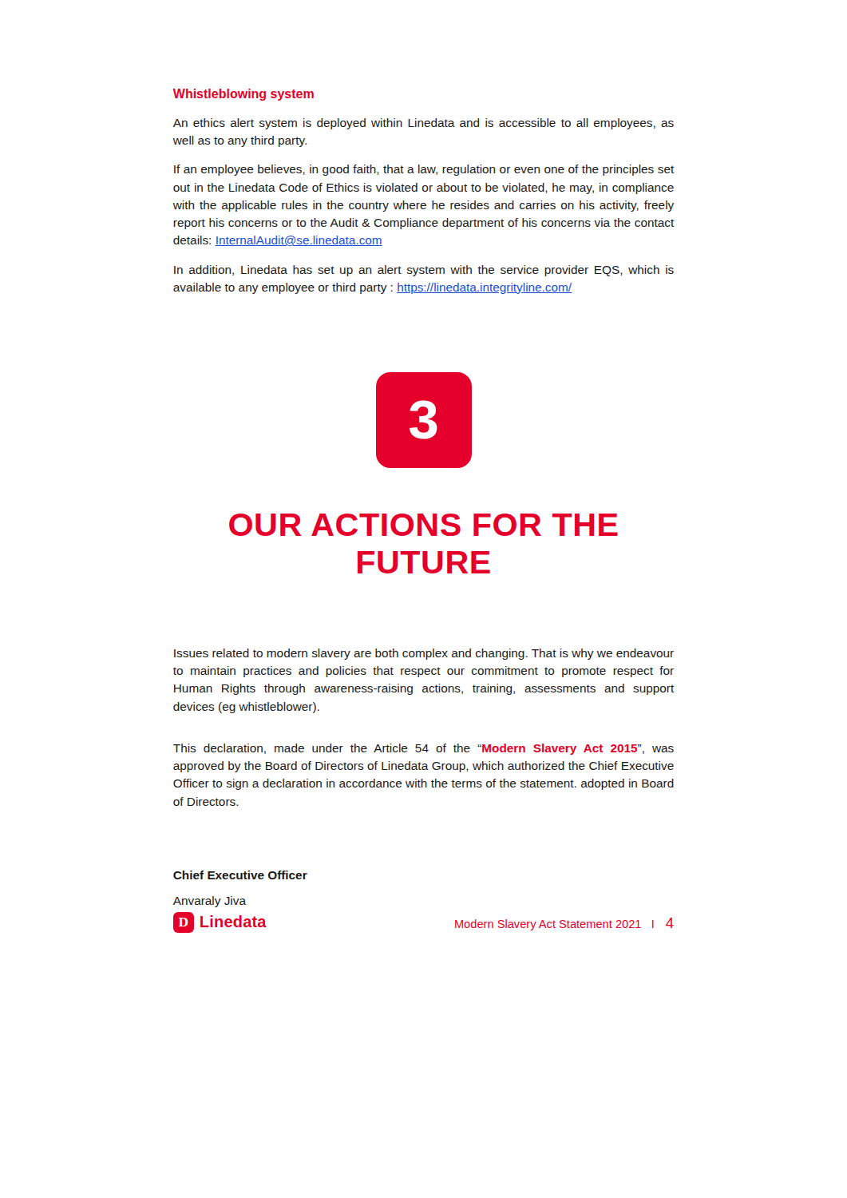Whistleblowing system
An ethics alert system is deployed within Linedata and is accessible to all employees, as well as to any third party.
If an employee believes, in good faith, that a law, regulation or even one of the principles set out in the Linedata Code of Ethics is violated or about to be violated, he may, in compliance with the applicable rules in the country where he resides and carries on his activity, freely report his concerns or to the Audit & Compliance department of his concerns via the contact details: InternalAudit@se.linedata.com
In addition, Linedata has set up an alert system with the service provider EQS, which is available to any employee or third party : https://linedata.integrityline.com/
3
OUR ACTIONS FOR THE FUTURE
Issues related to modern slavery are both complex and changing. That is why we endeavour to maintain practices and policies that respect our commitment to promote respect for Human Rights through awareness-raising actions, training, assessments and support devices (eg whistleblower).
This declaration, made under the Article 54 of the “Modern Slavery Act 2015”, was approved by the Board of Directors of Linedata Group, which authorized the Chief Executive Officer to sign a declaration in accordance with the terms of the statement. adopted in Board of Directors.
Chief Executive Officer
Anvaraly Jiva
D
Linedata
Modern Slavery Act Statement 2021 I 4